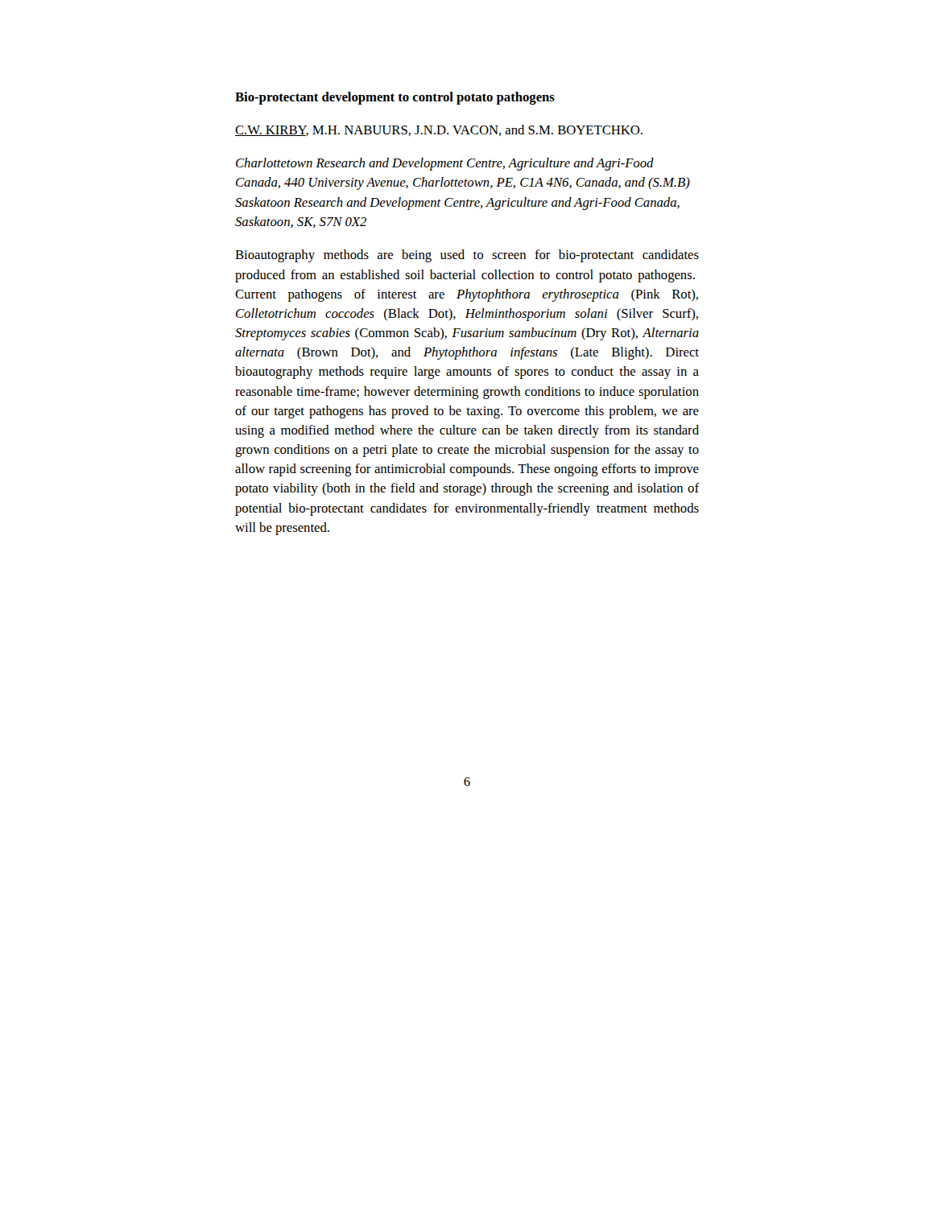Bio-protectant development to control potato pathogens
C.W. KIRBY, M.H. NABUURS, J.N.D. VACON, and S.M. BOYETCHKO.
Charlottetown Research and Development Centre, Agriculture and Agri-Food Canada, 440 University Avenue, Charlottetown, PE, C1A 4N6, Canada, and (S.M.B) Saskatoon Research and Development Centre, Agriculture and Agri-Food Canada, Saskatoon, SK, S7N 0X2
Bioautography methods are being used to screen for bio-protectant candidates produced from an established soil bacterial collection to control potato pathogens. Current pathogens of interest are Phytophthora erythroseptica (Pink Rot), Colletotrichum coccodes (Black Dot), Helminthosporium solani (Silver Scurf), Streptomyces scabies (Common Scab), Fusarium sambucinum (Dry Rot), Alternaria alternata (Brown Dot), and Phytophthora infestans (Late Blight). Direct bioautography methods require large amounts of spores to conduct the assay in a reasonable time-frame; however determining growth conditions to induce sporulation of our target pathogens has proved to be taxing. To overcome this problem, we are using a modified method where the culture can be taken directly from its standard grown conditions on a petri plate to create the microbial suspension for the assay to allow rapid screening for antimicrobial compounds. These ongoing efforts to improve potato viability (both in the field and storage) through the screening and isolation of potential bio-protectant candidates for environmentally-friendly treatment methods will be presented.
6